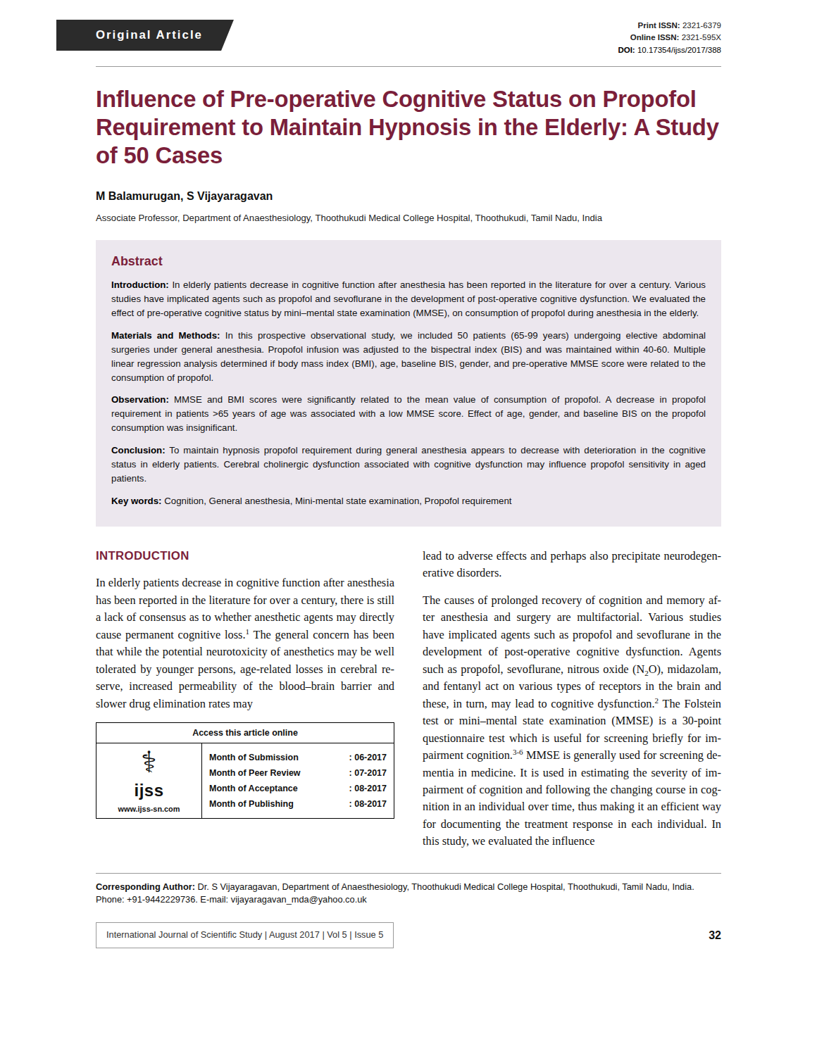Original Article
Print ISSN: 2321-6379
Online ISSN: 2321-595X
DOI: 10.17354/ijss/2017/388
Influence of Pre-operative Cognitive Status on Propofol Requirement to Maintain Hypnosis in the Elderly: A Study of 50 Cases
M Balamurugan, S Vijayaragavan
Associate Professor, Department of Anaesthesiology, Thoothukudi Medical College Hospital, Thoothukudi, Tamil Nadu, India
Abstract
Introduction: In elderly patients decrease in cognitive function after anesthesia has been reported in the literature for over a century. Various studies have implicated agents such as propofol and sevoflurane in the development of post-operative cognitive dysfunction. We evaluated the effect of pre-operative cognitive status by mini–mental state examination (MMSE), on consumption of propofol during anesthesia in the elderly.
Materials and Methods: In this prospective observational study, we included 50 patients (65-99 years) undergoing elective abdominal surgeries under general anesthesia. Propofol infusion was adjusted to the bispectral index (BIS) and was maintained within 40-60. Multiple linear regression analysis determined if body mass index (BMI), age, baseline BIS, gender, and pre-operative MMSE score were related to the consumption of propofol.
Observation: MMSE and BMI scores were significantly related to the mean value of consumption of propofol. A decrease in propofol requirement in patients >65 years of age was associated with a low MMSE score. Effect of age, gender, and baseline BIS on the propofol consumption was insignificant.
Conclusion: To maintain hypnosis propofol requirement during general anesthesia appears to decrease with deterioration in the cognitive status in elderly patients. Cerebral cholinergic dysfunction associated with cognitive dysfunction may influence propofol sensitivity in aged patients.
Key words: Cognition, General anesthesia, Mini-mental state examination, Propofol requirement
INTRODUCTION
In elderly patients decrease in cognitive function after anesthesia has been reported in the literature for over a century, there is still a lack of consensus as to whether anesthetic agents may directly cause permanent cognitive loss.1 The general concern has been that while the potential neurotoxicity of anesthetics may be well tolerated by younger persons, age-related losses in cerebral reserve, increased permeability of the blood–brain barrier and slower drug elimination rates may
Access this article online
⚕
ijss
www.ijss-sn.com
Month of Submission: 06-2017
Month of Peer Review: 07-2017
Month of Acceptance: 08-2017
Month of Publishing: 08-2017
lead to adverse effects and perhaps also precipitate neurodegenerative disorders.
The causes of prolonged recovery of cognition and memory after anesthesia and surgery are multifactorial. Various studies have implicated agents such as propofol and sevoflurane in the development of post-operative cognitive dysfunction. Agents such as propofol, sevoflurane, nitrous oxide (N2O), midazolam, and fentanyl act on various types of receptors in the brain and these, in turn, may lead to cognitive dysfunction.2 The Folstein test or mini–mental state examination (MMSE) is a 30-point questionnaire test which is useful for screening briefly for impairment cognition.3-6 MMSE is generally used for screening dementia in medicine. It is used in estimating the severity of impairment of cognition and following the changing course in cognition in an individual over time, thus making it an efficient way for documenting the treatment response in each individual. In this study, we evaluated the influence
Corresponding Author: Dr. S Vijayaragavan, Department of Anaesthesiology, Thoothukudi Medical College Hospital, Thoothukudi, Tamil Nadu, India. Phone: +91-9442229736. E-mail: vijayaragavan_mda@yahoo.co.uk
International Journal of Scientific Study | August 2017 | Vol 5 | Issue 5
32